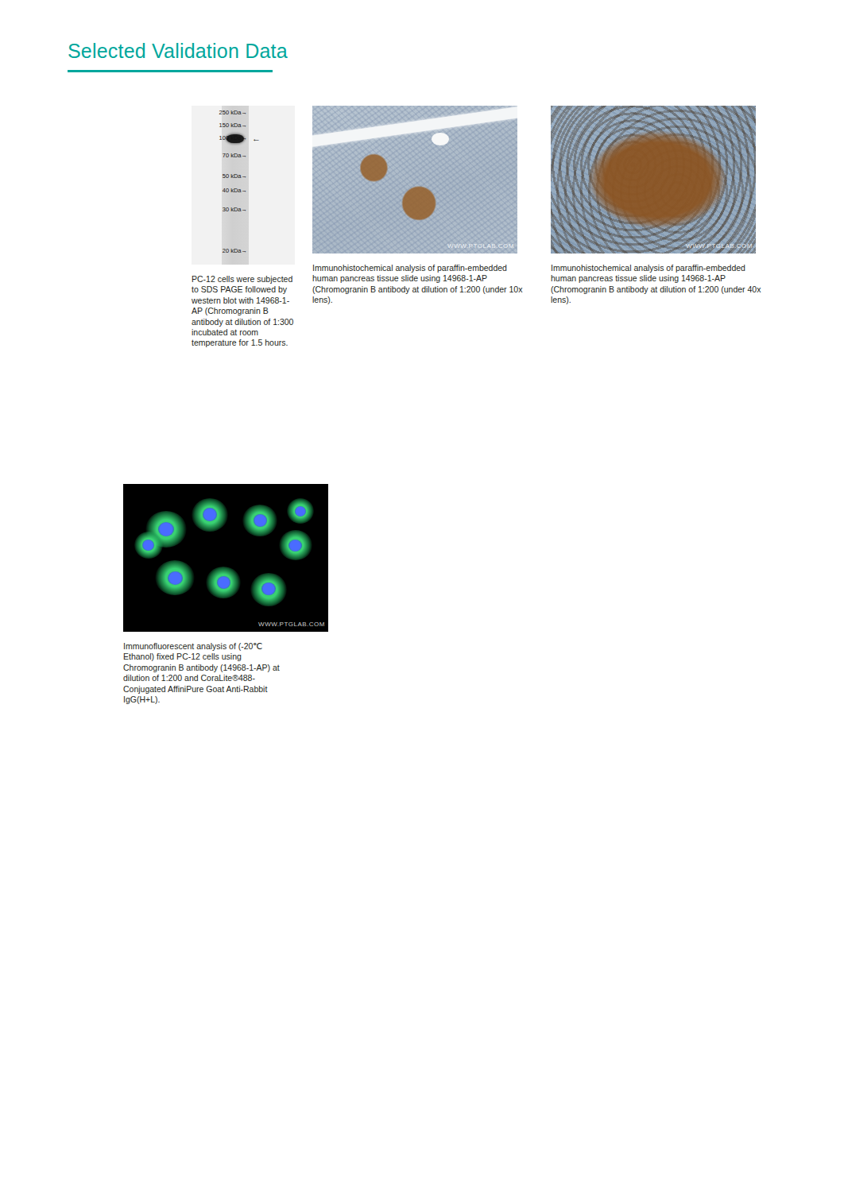Selected Validation Data
←
250 kDa→
150 kDa→
100 kDa→
70 kDa→
50 kDa→
40 kDa→
30 kDa→
20 kDa→
WWW.PTGLAB.COM
PC-12 cells were subjected to SDS PAGE followed by western blot with 14968-1-AP (Chromogranin B antibody at dilution of 1:300 incubated at room temperature for 1.5 hours.
WWW.PTGLAB.COM
Immunohistochemical analysis of paraffin-embedded human pancreas tissue slide using 14968-1-AP (Chromogranin B antibody at dilution of 1:200 (under 10x lens).
WWW.PTGLAB.COM
Immunohistochemical analysis of paraffin-embedded human pancreas tissue slide using 14968-1-AP (Chromogranin B antibody at dilution of 1:200 (under 40x lens).
WWW.PTGLAB.COM
Immunofluorescent analysis of (-20℃ Ethanol) fixed PC-12 cells using Chromogranin B antibody (14968-1-AP) at dilution of 1:200 and CoraLite®488-Conjugated AffiniPure Goat Anti-Rabbit IgG(H+L).